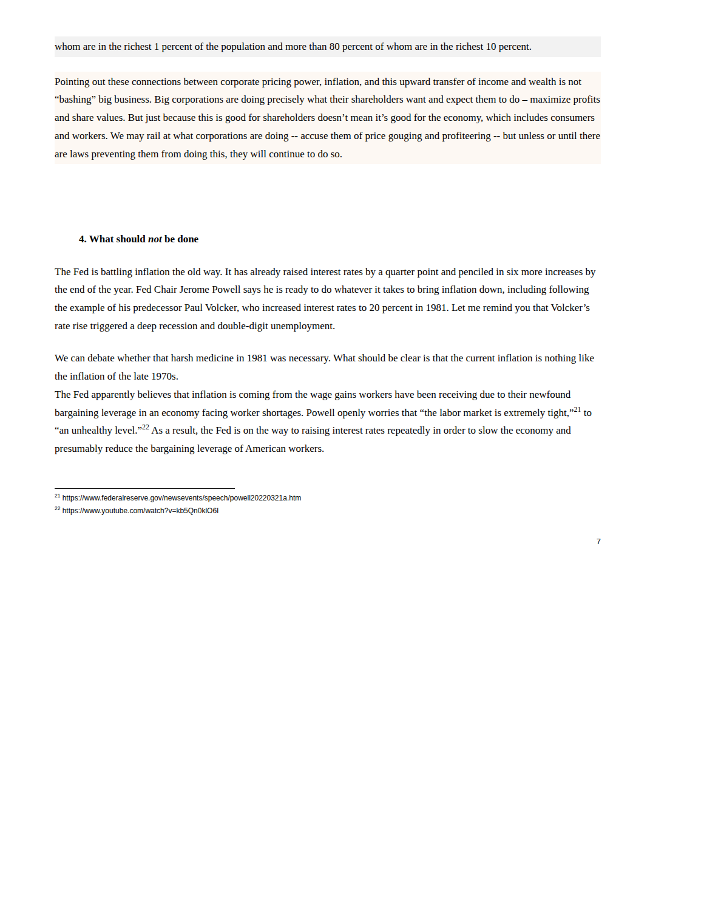whom are in the richest 1 percent of the population and more than 80 percent of whom are in the richest 10 percent.
Pointing out these connections between corporate pricing power, inflation, and this upward transfer of income and wealth is not “bashing” big business. Big corporations are doing precisely what their shareholders want and expect them to do – maximize profits and share values. But just because this is good for shareholders doesn’t mean it’s good for the economy, which includes consumers and workers. We may rail at what corporations are doing -- accuse them of price gouging and profiteering -- but unless or until there are laws preventing them from doing this, they will continue to do so.
4. What should not be done
The Fed is battling inflation the old way. It has already raised interest rates by a quarter point and penciled in six more increases by the end of the year. Fed Chair Jerome Powell says he is ready to do whatever it takes to bring inflation down, including following the example of his predecessor Paul Volcker, who increased interest rates to 20 percent in 1981. Let me remind you that Volcker’s rate rise triggered a deep recession and double-digit unemployment.
We can debate whether that harsh medicine in 1981 was necessary. What should be clear is that the current inflation is nothing like the inflation of the late 1970s.
The Fed apparently believes that inflation is coming from the wage gains workers have been receiving due to their newfound bargaining leverage in an economy facing worker shortages. Powell openly worries that “the labor market is extremely tight,”21 to “an unhealthy level.”22 As a result, the Fed is on the way to raising interest rates repeatedly in order to slow the economy and presumably reduce the bargaining leverage of American workers.
21 https://www.federalreserve.gov/newsevents/speech/powell20220321a.htm
22 https://www.youtube.com/watch?v=kb5Qn0klO6I
7